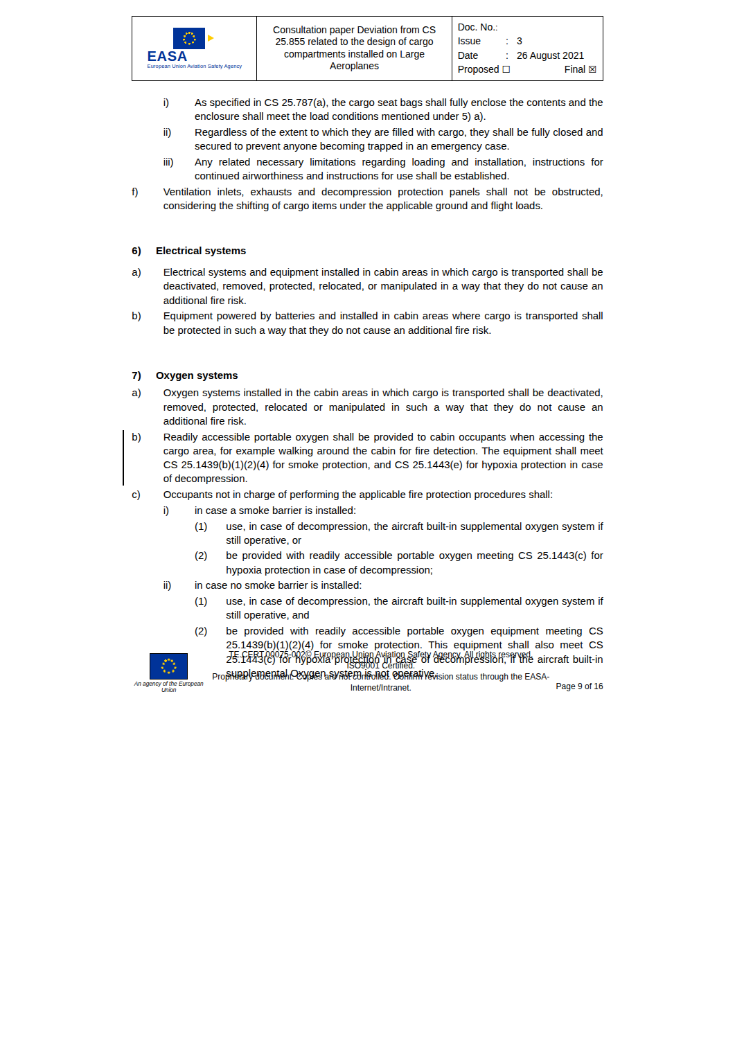| EASA European Union Aviation Safety Agency | Consultation paper Deviation from CS 25.855 related to the design of cargo compartments installed on Large Aeroplanes | Doc. No. : Issue : 3 Date : 26 August 2021 Proposed ☐ Final ☒ |
i) As specified in CS 25.787(a), the cargo seat bags shall fully enclose the contents and the enclosure shall meet the load conditions mentioned under 5) a).
ii) Regardless of the extent to which they are filled with cargo, they shall be fully closed and secured to prevent anyone becoming trapped in an emergency case.
iii) Any related necessary limitations regarding loading and installation, instructions for continued airworthiness and instructions for use shall be established.
f) Ventilation inlets, exhausts and decompression protection panels shall not be obstructed, considering the shifting of cargo items under the applicable ground and flight loads.
6) Electrical systems
a) Electrical systems and equipment installed in cabin areas in which cargo is transported shall be deactivated, removed, protected, relocated, or manipulated in a way that they do not cause an additional fire risk.
b) Equipment powered by batteries and installed in cabin areas where cargo is transported shall be protected in such a way that they do not cause an additional fire risk.
7) Oxygen systems
a) Oxygen systems installed in the cabin areas in which cargo is transported shall be deactivated, removed, protected, relocated or manipulated in such a way that they do not cause an additional fire risk.
b) Readily accessible portable oxygen shall be provided to cabin occupants when accessing the cargo area, for example walking around the cabin for fire detection. The equipment shall meet CS 25.1439(b)(1)(2)(4) for smoke protection, and CS 25.1443(e) for hypoxia protection in case of decompression.
c) Occupants not in charge of performing the applicable fire protection procedures shall:
i) in case a smoke barrier is installed:
(1) use, in case of decompression, the aircraft built-in supplemental oxygen system if still operative, or
(2) be provided with readily accessible portable oxygen meeting CS 25.1443(c) for hypoxia protection in case of decompression;
ii) in case no smoke barrier is installed:
(1) use, in case of decompression, the aircraft built-in supplemental oxygen system if still operative, and
(2) be provided with readily accessible portable oxygen equipment meeting CS 25.1439(b)(1)(2)(4) for smoke protection. This equipment shall also meet CS 25.1443(c) for hypoxia protection in case of decompression, if the aircraft built-in supplemental Oxygen system is not operative.
An agency of the European Union
TE.CERT.00075-002© European Union Aviation Safety Agency. All rights reserved. ISO9001 Certified.
Proprietary document. Copies are not controlled. Confirm revision status through the EASA-Internet/Intranet.
Page 9 of 16